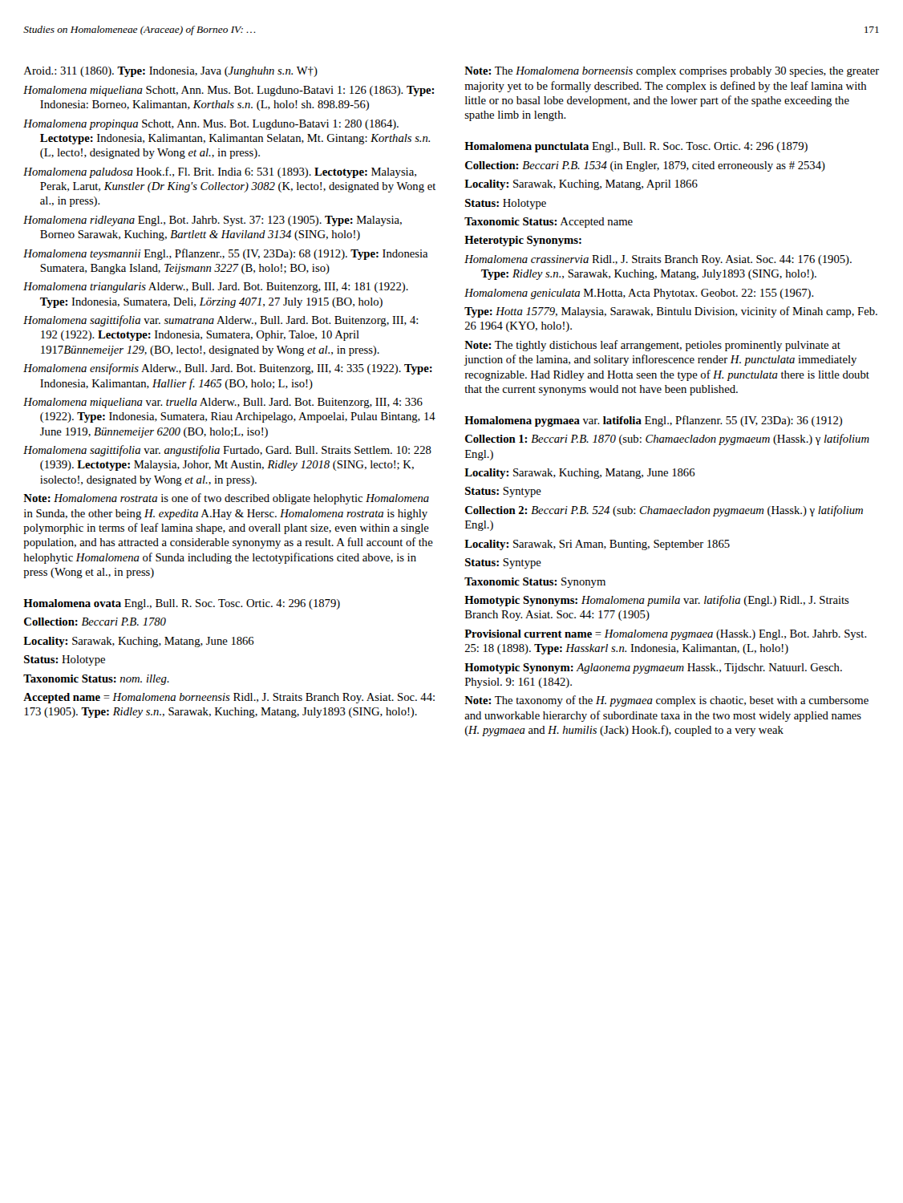Studies on Homalomeneae (Araceae) of Borneo IV: … 171
Aroid.: 311 (1860). Type: Indonesia, Java (Junghuhn s.n. W†)
Homalomena miqueliana Schott, Ann. Mus. Bot. Lugduno-Batavi 1: 126 (1863). Type: Indonesia: Borneo, Kalimantan, Korthals s.n. (L, holo! sh. 898.89-56)
Homalomena propinqua Schott, Ann. Mus. Bot. Lugduno-Batavi 1: 280 (1864). Lectotype: Indonesia, Kalimantan, Kalimantan Selatan, Mt. Gintang: Korthals s.n. (L, lecto!, designated by Wong et al., in press).
Homalomena paludosa Hook.f., Fl. Brit. India 6: 531 (1893). Lectotype: Malaysia, Perak, Larut, Kunstler (Dr King's Collector) 3082 (K, lecto!, designated by Wong et al., in press).
Homalomena ridleyana Engl., Bot. Jahrb. Syst. 37: 123 (1905). Type: Malaysia, Borneo Sarawak, Kuching, Bartlett & Haviland 3134 (SING, holo!)
Homalomena teysmannii Engl., Pflanzenr., 55 (IV, 23Da): 68 (1912). Type: Indonesia Sumatera, Bangka Island, Teijsmann 3227 (B, holo!; BO, iso)
Homalomena triangularis Alderw., Bull. Jard. Bot. Buitenzorg, III, 4: 181 (1922). Type: Indonesia, Sumatera, Deli, Lörzing 4071, 27 July 1915 (BO, holo)
Homalomena sagittifolia var. sumatrana Alderw., Bull. Jard. Bot. Buitenzorg, III, 4: 192 (1922). Lectotype: Indonesia, Sumatera, Ophir, Taloe, 10 April 1917Bünnemeijer 129, (BO, lecto!, designated by Wong et al., in press).
Homalomena ensiformis Alderw., Bull. Jard. Bot. Buitenzorg, III, 4: 335 (1922). Type: Indonesia, Kalimantan, Hallier f. 1465 (BO, holo; L, iso!)
Homalomena miqueliana var. truella Alderw., Bull. Jard. Bot. Buitenzorg, III, 4: 336 (1922). Type: Indonesia, Sumatera, Riau Archipelago, Ampoelai, Pulau Bintang, 14 June 1919, Bünnemeijer 6200 (BO, holo;L, iso!)
Homalomena sagittifolia var. angustifolia Furtado, Gard. Bull. Straits Settlem. 10: 228 (1939). Lectotype: Malaysia, Johor, Mt Austin, Ridley 12018 (SING, lecto!; K, isolecto!, designated by Wong et al., in press).
Note: Homalomena rostrata is one of two described obligate helophytic Homalomena in Sunda, the other being H. expedita A.Hay & Hersc. Homalomena rostrata is highly polymorphic in terms of leaf lamina shape, and overall plant size, even within a single population, and has attracted a considerable synonymy as a result. A full account of the helophytic Homalomena of Sunda including the lectotypifications cited above, is in press (Wong et al., in press)
Homalomena ovata Engl., Bull. R. Soc. Tosc. Ortic. 4: 296 (1879)
Collection: Beccari P.B. 1780
Locality: Sarawak, Kuching, Matang, June 1866
Status: Holotype
Taxonomic Status: nom. illeg.
Accepted name = Homalomena borneensis Ridl., J. Straits Branch Roy. Asiat. Soc. 44: 173 (1905). Type: Ridley s.n., Sarawak, Kuching, Matang, July1893 (SING, holo!).
Note: The Homalomena borneensis complex comprises probably 30 species, the greater majority yet to be formally described. The complex is defined by the leaf lamina with little or no basal lobe development, and the lower part of the spathe exceeding the spathe limb in length.
Homalomena punctulata Engl., Bull. R. Soc. Tosc. Ortic. 4: 296 (1879)
Collection: Beccari P.B. 1534 (in Engler, 1879, cited erroneously as # 2534)
Locality: Sarawak, Kuching, Matang, April 1866
Status: Holotype
Taxonomic Status: Accepted name
Heterotypic Synonyms:
Homalomena crassinervia Ridl., J. Straits Branch Roy. Asiat. Soc. 44: 176 (1905). Type: Ridley s.n., Sarawak, Kuching, Matang, July1893 (SING, holo!).
Homalomena geniculata M.Hotta, Acta Phytotax. Geobot. 22: 155 (1967).
Type: Hotta 15779, Malaysia, Sarawak, Bintulu Division, vicinity of Minah camp, Feb. 26 1964 (KYO, holo!).
Note: The tightly distichous leaf arrangement, petioles prominently pulvinate at junction of the lamina, and solitary inflorescence render H. punctulata immediately recognizable. Had Ridley and Hotta seen the type of H. punctulata there is little doubt that the current synonyms would not have been published.
Homalomena pygmaea var. latifolia Engl., Pflanzenr. 55 (IV, 23Da): 36 (1912)
Collection 1: Beccari P.B. 1870 (sub: Chamaecladon pygmaeum (Hassk.) γ latifolium Engl.)
Locality: Sarawak, Kuching, Matang, June 1866
Status: Syntype
Collection 2: Beccari P.B. 524 (sub: Chamaecladon pygmaeum (Hassk.) γ latifolium Engl.)
Locality: Sarawak, Sri Aman, Bunting, September 1865
Status: Syntype
Taxonomic Status: Synonym
Homotypic Synonyms: Homalomena pumila var. latifolia (Engl.) Ridl., J. Straits Branch Roy. Asiat. Soc. 44: 177 (1905)
Provisional current name = Homalomena pygmaea (Hassk.) Engl., Bot. Jahrb. Syst. 25: 18 (1898). Type: Hasskarl s.n. Indonesia, Kalimantan, (L, holo!)
Homotypic Synonym: Aglaonema pygmaeum Hassk., Tijdschr. Natuurl. Gesch. Physiol. 9: 161 (1842).
Note: The taxonomy of the H. pygmaea complex is chaotic, beset with a cumbersome and unworkable hierarchy of subordinate taxa in the two most widely applied names (H. pygmaea and H. humilis (Jack) Hook.f), coupled to a very weak